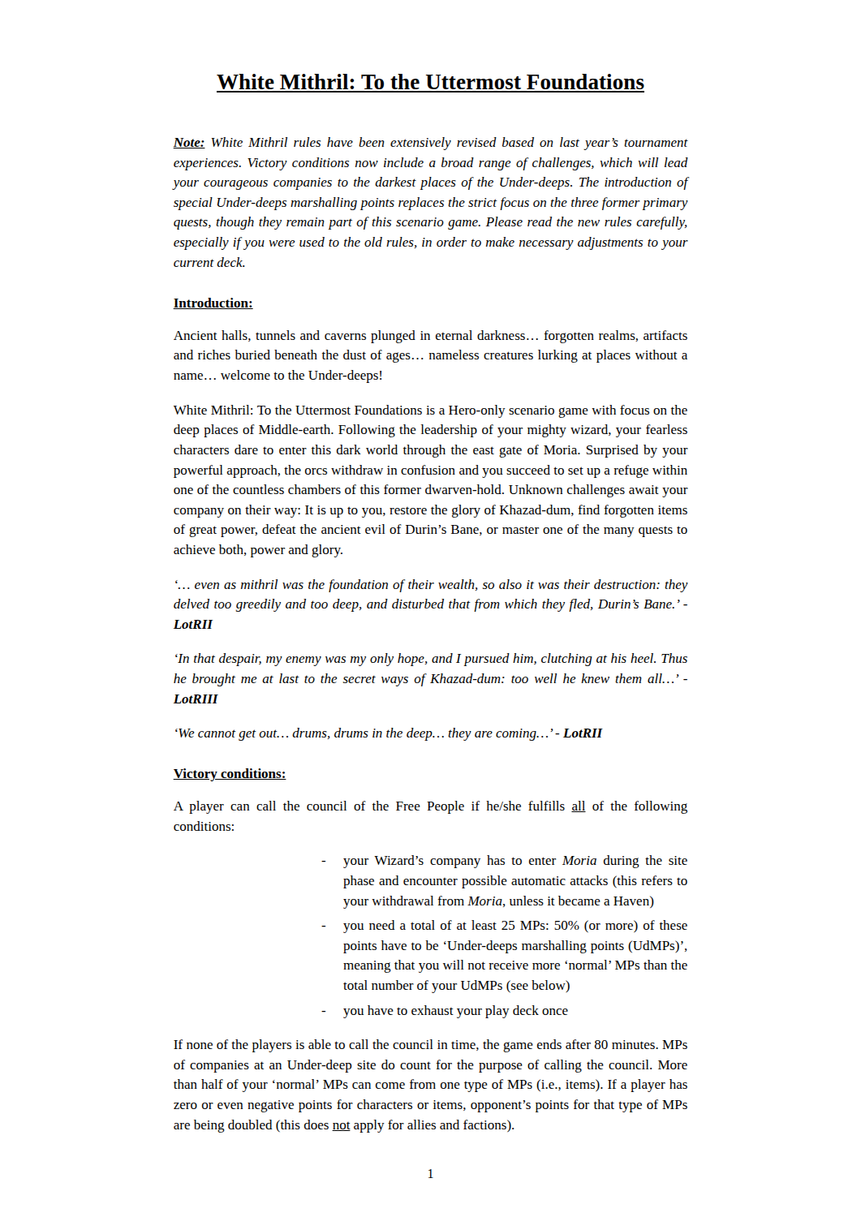White Mithril: To the Uttermost Foundations
Note: White Mithril rules have been extensively revised based on last year’s tournament experiences. Victory conditions now include a broad range of challenges, which will lead your courageous companies to the darkest places of the Under-deeps. The introduction of special Under-deeps marshalling points replaces the strict focus on the three former primary quests, though they remain part of this scenario game. Please read the new rules carefully, especially if you were used to the old rules, in order to make necessary adjustments to your current deck.
Introduction:
Ancient halls, tunnels and caverns plunged in eternal darkness… forgotten realms, artifacts and riches buried beneath the dust of ages… nameless creatures lurking at places without a name… welcome to the Under-deeps!
White Mithril: To the Uttermost Foundations is a Hero-only scenario game with focus on the deep places of Middle-earth. Following the leadership of your mighty wizard, your fearless characters dare to enter this dark world through the east gate of Moria. Surprised by your powerful approach, the orcs withdraw in confusion and you succeed to set up a refuge within one of the countless chambers of this former dwarven-hold. Unknown challenges await your company on their way: It is up to you, restore the glory of Khazad-dum, find forgotten items of great power, defeat the ancient evil of Durin’s Bane, or master one of the many quests to achieve both, power and glory.
‘… even as mithril was the foundation of their wealth, so also it was their destruction: they delved too greedily and too deep, and disturbed that from which they fled, Durin’s Bane.’ - LotRII
‘In that despair, my enemy was my only hope, and I pursued him, clutching at his heel. Thus he brought me at last to the secret ways of Khazad-dum: too well he knew them all…’ - LotRIII
‘We cannot get out… drums, drums in the deep… they are coming…’ - LotRII
Victory conditions:
A player can call the council of the Free People if he/she fulfills all of the following conditions:
your Wizard’s company has to enter Moria during the site phase and encounter possible automatic attacks (this refers to your withdrawal from Moria, unless it became a Haven)
you need a total of at least 25 MPs: 50% (or more) of these points have to be ‘Under-deeps marshalling points (UdMPs)’, meaning that you will not receive more ‘normal’ MPs than the total number of your UdMPs (see below)
you have to exhaust your play deck once
If none of the players is able to call the council in time, the game ends after 80 minutes. MPs of companies at an Under-deep site do count for the purpose of calling the council. More than half of your ‘normal’ MPs can come from one type of MPs (i.e., items). If a player has zero or even negative points for characters or items, opponent’s points for that type of MPs are being doubled (this does not apply for allies and factions).
1